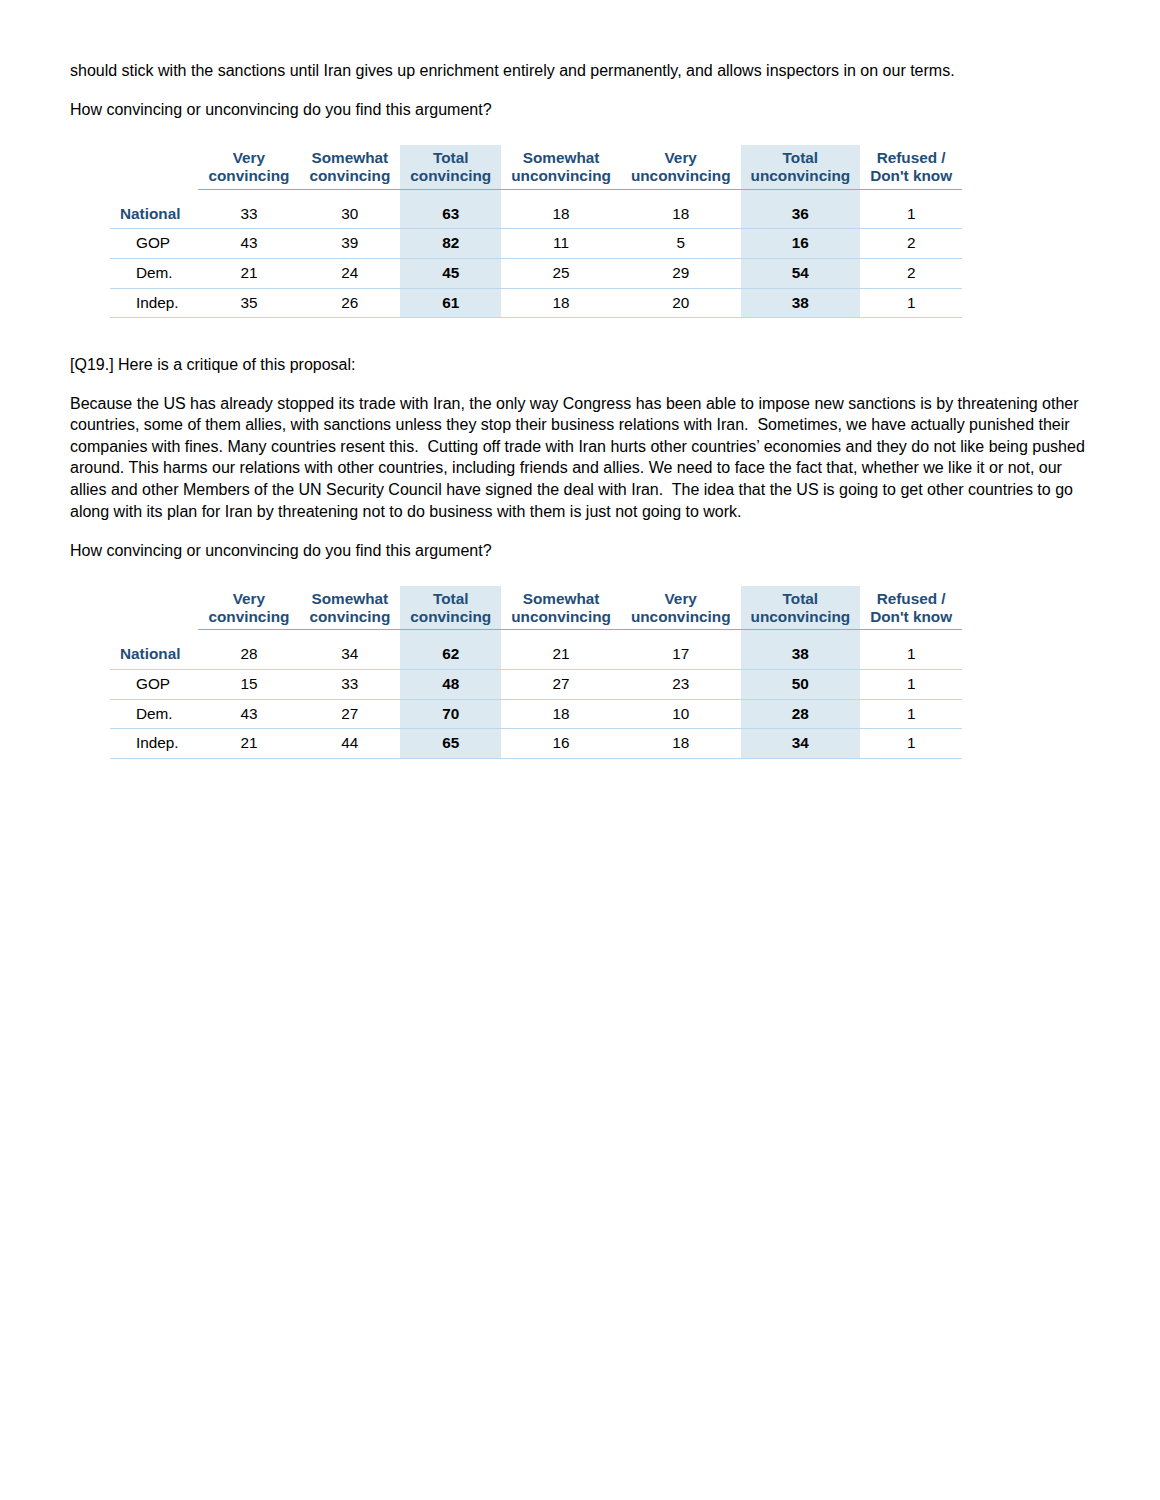should stick with the sanctions until Iran gives up enrichment entirely and permanently, and allows inspectors in on our terms.
How convincing or unconvincing do you find this argument?
| | Very convincing | Somewhat convincing | Total convincing | Somewhat unconvincing | Very unconvincing | Total unconvincing | Refused / Don't know |
| --- | --- | --- | --- | --- | --- | --- | --- |
| National | 33 | 30 | 63 | 18 | 18 | 36 | 1 |
| GOP | 43 | 39 | 82 | 11 | 5 | 16 | 2 |
| Dem. | 21 | 24 | 45 | 25 | 29 | 54 | 2 |
| Indep. | 35 | 26 | 61 | 18 | 20 | 38 | 1 |
[Q19.] Here is a critique of this proposal:
Because the US has already stopped its trade with Iran, the only way Congress has been able to impose new sanctions is by threatening other countries, some of them allies, with sanctions unless they stop their business relations with Iran. Sometimes, we have actually punished their companies with fines. Many countries resent this. Cutting off trade with Iran hurts other countries’ economies and they do not like being pushed around. This harms our relations with other countries, including friends and allies. We need to face the fact that, whether we like it or not, our allies and other Members of the UN Security Council have signed the deal with Iran. The idea that the US is going to get other countries to go along with its plan for Iran by threatening not to do business with them is just not going to work.
How convincing or unconvincing do you find this argument?
| | Very convincing | Somewhat convincing | Total convincing | Somewhat unconvincing | Very unconvincing | Total unconvincing | Refused / Don't know |
| --- | --- | --- | --- | --- | --- | --- | --- |
| National | 28 | 34 | 62 | 21 | 17 | 38 | 1 |
| GOP | 15 | 33 | 48 | 27 | 23 | 50 | 1 |
| Dem. | 43 | 27 | 70 | 18 | 10 | 28 | 1 |
| Indep. | 21 | 44 | 65 | 16 | 18 | 34 | 1 |